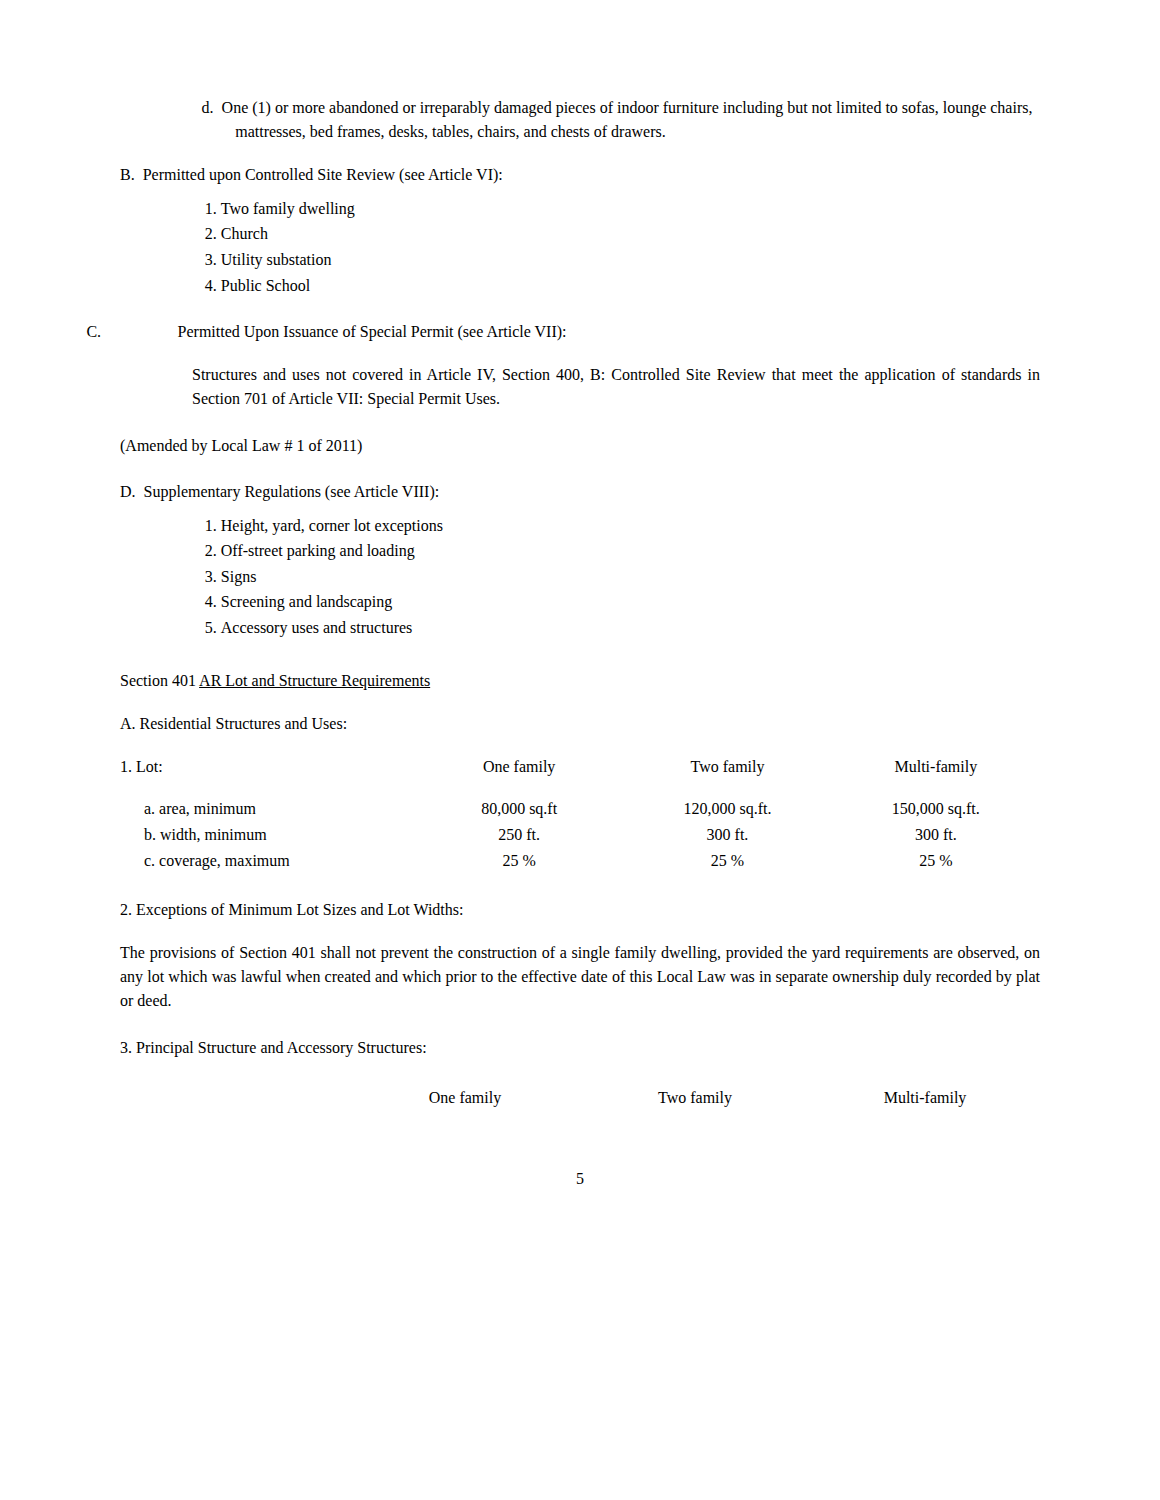d. One (1) or more abandoned or irreparably damaged pieces of indoor furniture including but not limited to sofas, lounge chairs, mattresses, bed frames, desks, tables, chairs, and chests of drawers.
B. Permitted upon Controlled Site Review (see Article VI):
Two family dwelling
Church
Utility substation
Public School
C. Permitted Upon Issuance of Special Permit (see Article VII):
Structures and uses not covered in Article IV, Section 400, B: Controlled Site Review that meet the application of standards in Section 701 of Article VII: Special Permit Uses.
(Amended by Local Law # 1 of 2011)
D. Supplementary Regulations (see Article VIII):
Height, yard, corner lot exceptions
Off-street parking and loading
Signs
Screening and landscaping
Accessory uses and structures
Section 401 AR Lot and Structure Requirements
A. Residential Structures and Uses:
| 1. Lot: | One family | Two family | Multi-family |
| a. area, minimum | 80,000 sq.ft | 120,000 sq.ft. | 150,000 sq.ft. |
| b. width, minimum | 250 ft. | 300 ft. | 300 ft. |
| c. coverage, maximum | 25 % | 25 % | 25 % |
2. Exceptions of Minimum Lot Sizes and Lot Widths:
The provisions of Section 401 shall not prevent the construction of a single family dwelling, provided the yard requirements are observed, on any lot which was lawful when created and which prior to the effective date of this Local Law was in separate ownership duly recorded by plat or deed.
3. Principal Structure and Accessory Structures:
| | One family | Two family | Multi-family |
5